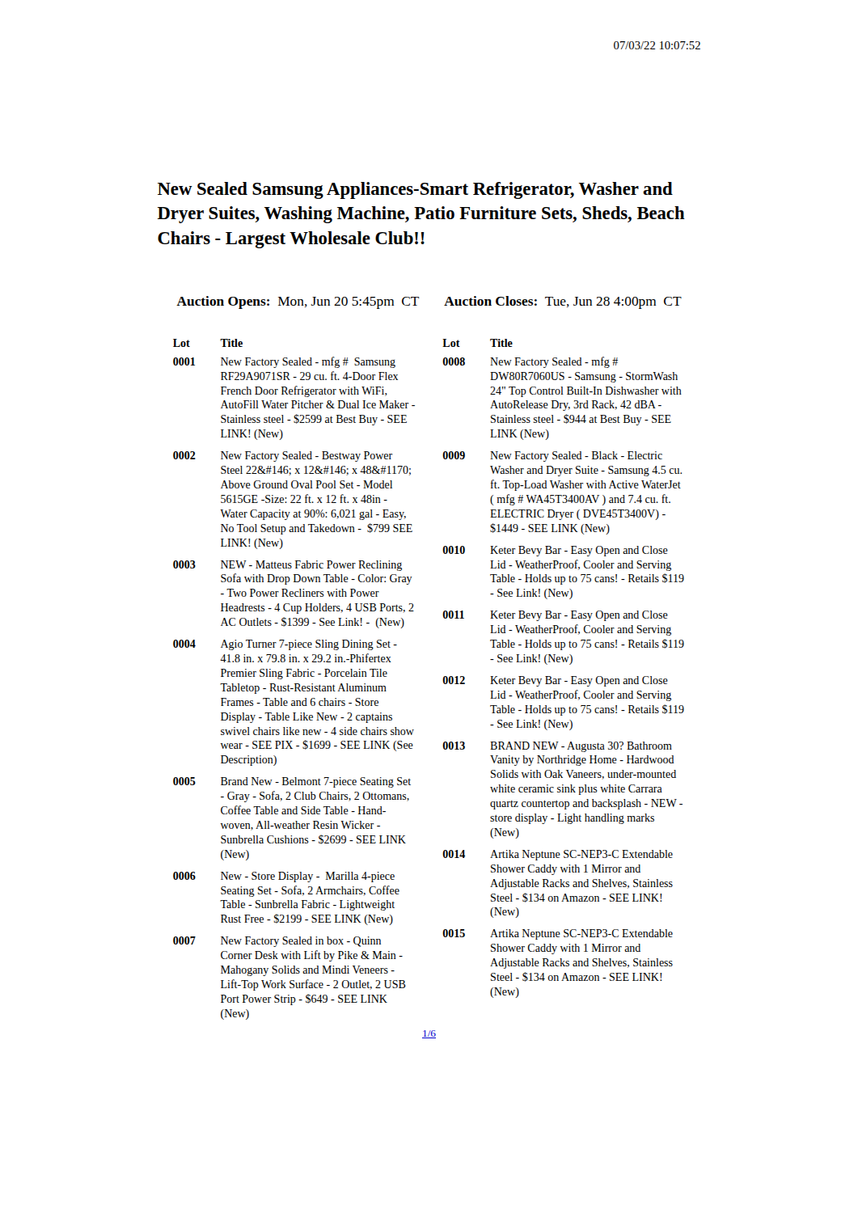07/03/22 10:07:52
New Sealed Samsung Appliances-Smart Refrigerator, Washer and Dryer Suites, Washing Machine, Patio Furniture Sets, Sheds, Beach Chairs - Largest Wholesale Club!!
Auction Opens: Mon, Jun 20 5:45pm CT
Auction Closes: Tue, Jun 28 4:00pm CT
| Lot | Title |
| --- | --- |
| 0001 | New Factory Sealed - mfg # Samsung RF29A9071SR - 29 cu. ft. 4-Door Flex French Door Refrigerator with WiFi, AutoFill Water Pitcher & Dual Ice Maker - Stainless steel - $2599 at Best Buy - SEE LINK! (New) |
| 0002 | New Factory Sealed - Bestway Power Steel 22&#146; x 12&#146; x 48&#1170; Above Ground Oval Pool Set - Model 5615GE -Size: 22 ft. x 12 ft. x 48in - Water Capacity at 90%: 6,021 gal - Easy, No Tool Setup and Takedown - $799 SEE LINK! (New) |
| 0003 | NEW - Matteus Fabric Power Reclining Sofa with Drop Down Table - Color: Gray - Two Power Recliners with Power Headrests - 4 Cup Holders, 4 USB Ports, 2 AC Outlets - $1399 - See Link! - (New) |
| 0004 | Agio Turner 7-piece Sling Dining Set - 41.8 in. x 79.8 in. x 29.2 in.-Phifertex Premier Sling Fabric - Porcelain Tile Tabletop - Rust-Resistant Aluminum Frames - Table and 6 chairs - Store Display - Table Like New - 2 captains swivel chairs like new - 4 side chairs show wear - SEE PIX - $1699 - SEE LINK (See Description) |
| 0005 | Brand New - Belmont 7-piece Seating Set - Gray - Sofa, 2 Club Chairs, 2 Ottomans, Coffee Table and Side Table - Hand-woven, All-weather Resin Wicker - Sunbrella Cushions - $2699 - SEE LINK (New) |
| 0006 | New - Store Display - Marilla 4-piece Seating Set - Sofa, 2 Armchairs, Coffee Table - Sunbrella Fabric - Lightweight Rust Free - $2199 - SEE LINK (New) |
| 0007 | New Factory Sealed in box - Quinn Corner Desk with Lift by Pike & Main - Mahogany Solids and Mindi Veneers - Lift-Top Work Surface - 2 Outlet, 2 USB Port Power Strip - $649 - SEE LINK (New) |
| Lot | Title |
| --- | --- |
| 0008 | New Factory Sealed - mfg # DW80R7060US - Samsung - StormWash 24" Top Control Built-In Dishwasher with AutoRelease Dry, 3rd Rack, 42 dBA - Stainless steel - $944 at Best Buy - SEE LINK (New) |
| 0009 | New Factory Sealed - Black - Electric Washer and Dryer Suite - Samsung 4.5 cu. ft. Top-Load Washer with Active WaterJet ( mfg # WA45T3400AV ) and 7.4 cu. ft. ELECTRIC Dryer ( DVE45T3400V) - $1449 - SEE LINK (New) |
| 0010 | Keter Bevy Bar - Easy Open and Close Lid - WeatherProof, Cooler and Serving Table - Holds up to 75 cans! - Retails $119 - See Link! (New) |
| 0011 | Keter Bevy Bar - Easy Open and Close Lid - WeatherProof, Cooler and Serving Table - Holds up to 75 cans! - Retails $119 - See Link! (New) |
| 0012 | Keter Bevy Bar - Easy Open and Close Lid - WeatherProof, Cooler and Serving Table - Holds up to 75 cans! - Retails $119 - See Link! (New) |
| 0013 | BRAND NEW - Augusta 30? Bathroom Vanity by Northridge Home - Hardwood Solids with Oak Vaneers, under-mounted white ceramic sink plus white Carrara quartz countertop and backsplash - NEW - store display - Light handling marks (New) |
| 0014 | Artika Neptune SC-NEP3-C Extendable Shower Caddy with 1 Mirror and Adjustable Racks and Shelves, Stainless Steel - $134 on Amazon - SEE LINK! (New) |
| 0015 | Artika Neptune SC-NEP3-C Extendable Shower Caddy with 1 Mirror and Adjustable Racks and Shelves, Stainless Steel - $134 on Amazon - SEE LINK! (New) |
1/6